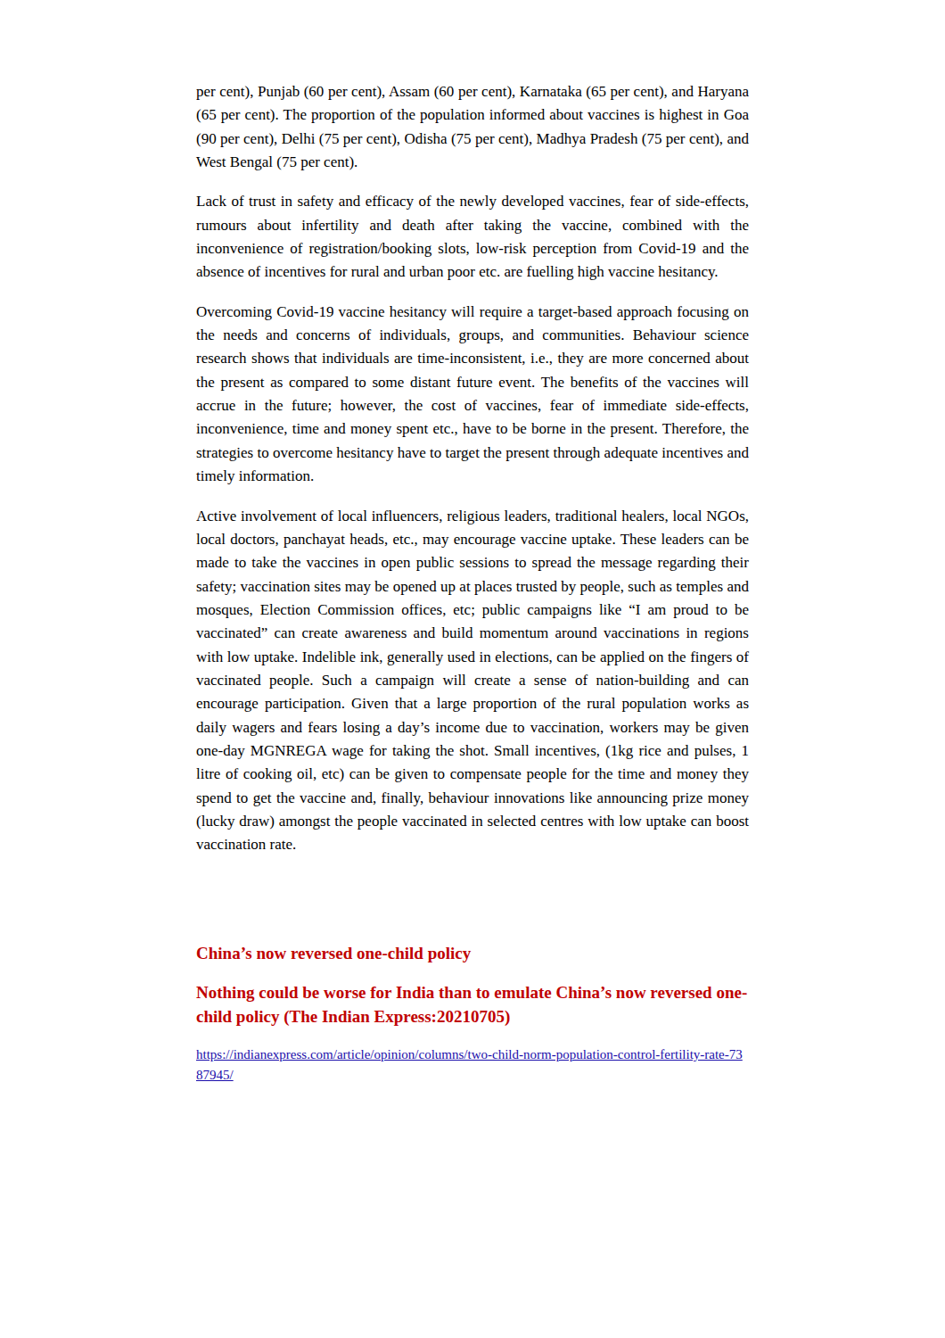per cent), Punjab (60 per cent), Assam (60 per cent), Karnataka (65 per cent), and Haryana (65 per cent). The proportion of the population informed about vaccines is highest in Goa (90 per cent), Delhi (75 per cent), Odisha (75 per cent), Madhya Pradesh (75 per cent), and West Bengal (75 per cent).
Lack of trust in safety and efficacy of the newly developed vaccines, fear of side-effects, rumours about infertility and death after taking the vaccine, combined with the inconvenience of registration/booking slots, low-risk perception from Covid-19 and the absence of incentives for rural and urban poor etc. are fuelling high vaccine hesitancy.
Overcoming Covid-19 vaccine hesitancy will require a target-based approach focusing on the needs and concerns of individuals, groups, and communities. Behaviour science research shows that individuals are time-inconsistent, i.e., they are more concerned about the present as compared to some distant future event. The benefits of the vaccines will accrue in the future; however, the cost of vaccines, fear of immediate side-effects, inconvenience, time and money spent etc., have to be borne in the present. Therefore, the strategies to overcome hesitancy have to target the present through adequate incentives and timely information.
Active involvement of local influencers, religious leaders, traditional healers, local NGOs, local doctors, panchayat heads, etc., may encourage vaccine uptake. These leaders can be made to take the vaccines in open public sessions to spread the message regarding their safety; vaccination sites may be opened up at places trusted by people, such as temples and mosques, Election Commission offices, etc; public campaigns like “I am proud to be vaccinated” can create awareness and build momentum around vaccinations in regions with low uptake. Indelible ink, generally used in elections, can be applied on the fingers of vaccinated people. Such a campaign will create a sense of nation-building and can encourage participation. Given that a large proportion of the rural population works as daily wagers and fears losing a day’s income due to vaccination, workers may be given one-day MGNREGA wage for taking the shot. Small incentives, (1kg rice and pulses, 1 litre of cooking oil, etc) can be given to compensate people for the time and money they spend to get the vaccine and, finally, behaviour innovations like announcing prize money (lucky draw) amongst the people vaccinated in selected centres with low uptake can boost vaccination rate.
China’s now reversed one-child policy
Nothing could be worse for India than to emulate China’s now reversed one-child policy (The Indian Express:20210705)
https://indianexpress.com/article/opinion/columns/two-child-norm-population-control-fertility-rate-7387945/